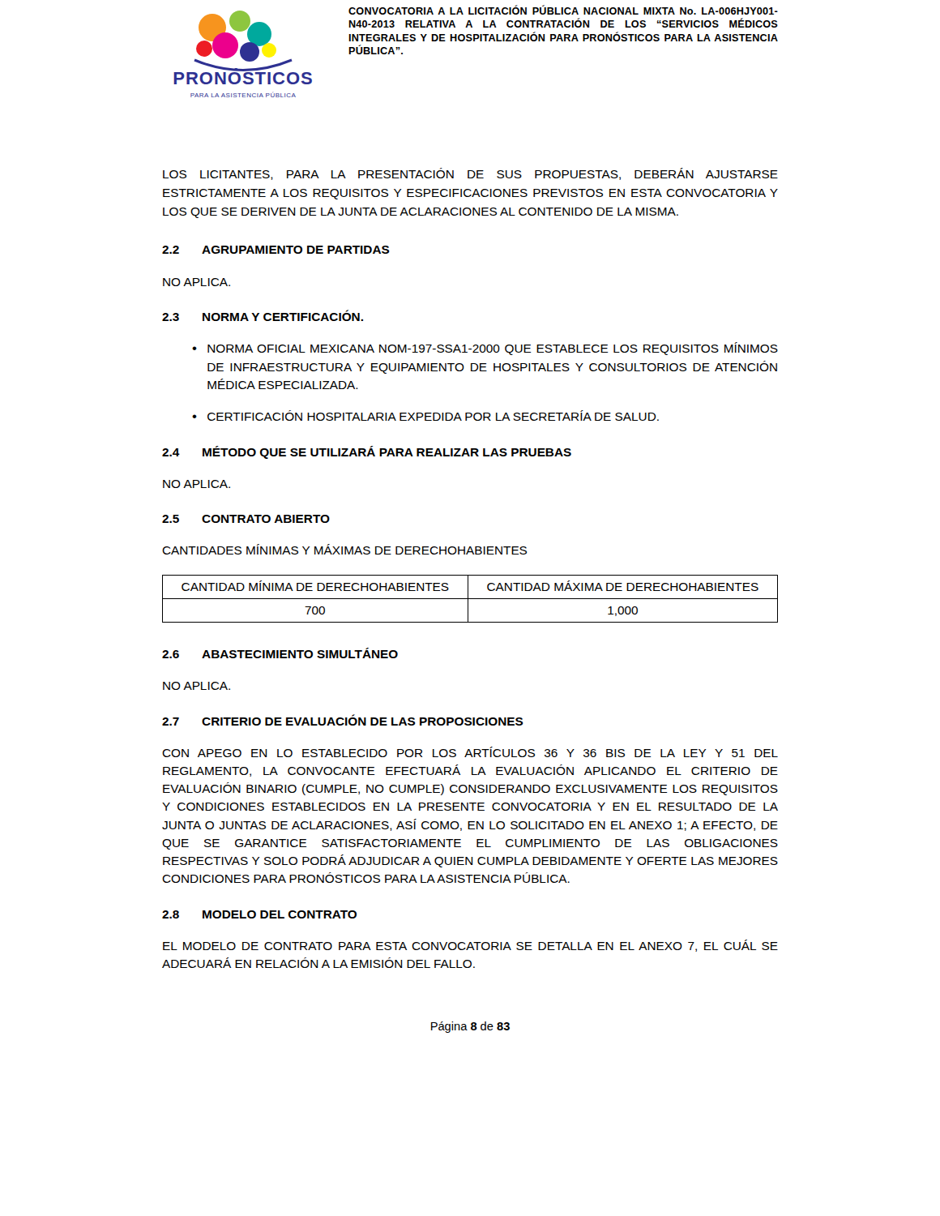PRONÓSTICOS PARA LA ASISTENCIA PÚBLICA
CONVOCATORIA A LA LICITACIÓN PÚBLICA NACIONAL MIXTA No. LA-006HJY001-N40-2013 RELATIVA A LA CONTRATACIÓN DE LOS “SERVICIOS MÉDICOS INTEGRALES Y DE HOSPITALIZACIÓN PARA PRONÓSTICOS PARA LA ASISTENCIA PÚBLICA”.
LOS LICITANTES, PARA LA PRESENTACIÓN DE SUS PROPUESTAS, DEBERÁN AJUSTARSE ESTRICTAMENTE A LOS REQUISITOS Y ESPECIFICACIONES PREVISTOS EN ESTA CONVOCATORIA Y LOS QUE SE DERIVEN DE LA JUNTA DE ACLARACIONES AL CONTENIDO DE LA MISMA.
2.2 AGRUPAMIENTO DE PARTIDAS
NO APLICA.
2.3 NORMA Y CERTIFICACIÓN.
NORMA OFICIAL MEXICANA NOM-197-SSA1-2000 QUE ESTABLECE LOS REQUISITOS MÍNIMOS DE INFRAESTRUCTURA Y EQUIPAMIENTO DE HOSPITALES Y CONSULTORIOS DE ATENCIÓN MÉDICA ESPECIALIZADA.
CERTIFICACIÓN HOSPITALARIA EXPEDIDA POR LA SECRETARÍA DE SALUD.
2.4 MÉTODO QUE SE UTILIZARÁ PARA REALIZAR LAS PRUEBAS
NO APLICA.
2.5 CONTRATO ABIERTO
CANTIDADES MÍNIMAS Y MÁXIMAS DE DERECHOHABIENTES
| CANTIDAD MÍNIMA DE DERECHOHABIENTES | CANTIDAD MÁXIMA DE DERECHOHABIENTES |
| 700 | 1,000 |
2.6 ABASTECIMIENTO SIMULTÁNEO
NO APLICA.
2.7 CRITERIO DE EVALUACIÓN DE LAS PROPOSICIONES
CON APEGO EN LO ESTABLECIDO POR LOS ARTÍCULOS 36 Y 36 BIS DE LA LEY Y 51 DEL REGLAMENTO, LA CONVOCANTE EFECTUARÁ LA EVALUACIÓN APLICANDO EL CRITERIO DE EVALUACIÓN BINARIO (CUMPLE, NO CUMPLE) CONSIDERANDO EXCLUSIVAMENTE LOS REQUISITOS Y CONDICIONES ESTABLECIDOS EN LA PRESENTE CONVOCATORIA Y EN EL RESULTADO DE LA JUNTA O JUNTAS DE ACLARACIONES, ASÍ COMO, EN LO SOLICITADO EN EL ANEXO 1; A EFECTO, DE QUE SE GARANTICE SATISFACTORIAMENTE EL CUMPLIMIENTO DE LAS OBLIGACIONES RESPECTIVAS Y SOLO PODRÁ ADJUDICAR A QUIEN CUMPLA DEBIDAMENTE Y OFERTE LAS MEJORES CONDICIONES PARA PRONÓSTICOS PARA LA ASISTENCIA PÚBLICA.
2.8 MODELO DEL CONTRATO
EL MODELO DE CONTRATO PARA ESTA CONVOCATORIA SE DETALLA EN EL ANEXO 7, EL CUÁL SE ADECUARÁ EN RELACIÓN A LA EMISIÓN DEL FALLO.
Página 8 de 83